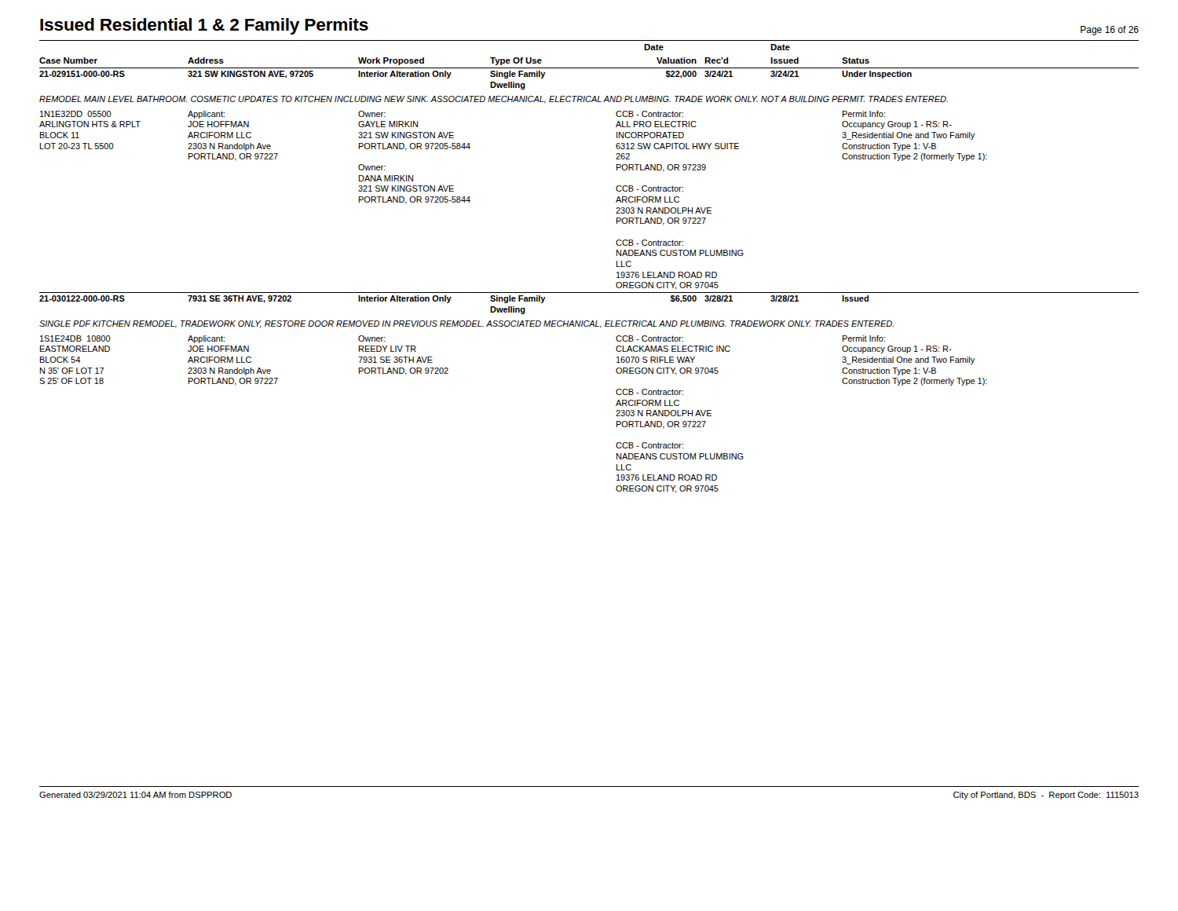Issued Residential 1 & 2 Family Permits
Page 16 of 26
| | | | | Date | Date | |
| --- | --- | --- | --- | --- | --- | --- |
| Case Number | Address | Work Proposed | Type Of Use | Valuation | Rec'd | Issued | Status |
| 21-029151-000-00-RS | 321 SW KINGSTON AVE, 97205 | Interior Alteration Only | Single Family Dwelling | $22,000 | 3/24/21 | 3/24/21 | Under Inspection |
| REMODEL MAIN LEVEL BATHROOM. COSMETIC UPDATES TO KITCHEN INCLUDING NEW SINK. ASSOCIATED MECHANICAL, ELECTRICAL AND PLUMBING. TRADE WORK ONLY. NOT A BUILDING PERMIT. TRADES ENTERED. |
| 1N1E32DD 05500 ARLINGTON HTS & RPLT BLOCK 11 LOT 20-23 TL 5500 | Applicant: JOE HOFFMAN ARCIFORM LLC 2303 N Randolph Ave PORTLAND, OR 97227 | Owner: GAYLE MIRKIN 321 SW KINGSTON AVE PORTLAND, OR 97205-5844 Owner: DANA MIRKIN 321 SW KINGSTON AVE PORTLAND, OR 97205-5844 | CCB - Contractor: ALL PRO ELECTRIC INCORPORATED 6312 SW CAPITOL HWY SUITE 262 PORTLAND, OR 97239 CCB - Contractor: ARCIFORM LLC 2303 N RANDOLPH AVE PORTLAND, OR 97227 CCB - Contractor: NADEANS CUSTOM PLUMBING LLC 19376 LELAND ROAD RD OREGON CITY, OR 97045 | Permit Info: Occupancy Group 1 - RS: R- 3_Residential One and Two Family Construction Type 1: V-B Construction Type 2 (formerly Type 1): |
| 21-030122-000-00-RS | 7931 SE 36TH AVE, 97202 | Interior Alteration Only | Single Family Dwelling | $6,500 | 3/28/21 | 3/28/21 | Issued |
| SINGLE PDF KITCHEN REMODEL, TRADEWORK ONLY, RESTORE DOOR REMOVED IN PREVIOUS REMODEL. ASSOCIATED MECHANICAL, ELECTRICAL AND PLUMBING. TRADEWORK ONLY. TRADES ENTERED. |
| 1S1E24DB 10800 EASTMORELAND BLOCK 54 N 35' OF LOT 17 S 25' OF LOT 18 | Applicant: JOE HOFFMAN ARCIFORM LLC 2303 N Randolph Ave PORTLAND, OR 97227 | Owner: REEDY LIV TR 7931 SE 36TH AVE PORTLAND, OR 97202 | CCB - Contractor: CLACKAMAS ELECTRIC INC 16070 S RIFLE WAY OREGON CITY, OR 97045 CCB - Contractor: ARCIFORM LLC 2303 N RANDOLPH AVE PORTLAND, OR 97227 CCB - Contractor: NADEANS CUSTOM PLUMBING LLC 19376 LELAND ROAD RD OREGON CITY, OR 97045 | Permit Info: Occupancy Group 1 - RS: R- 3_Residential One and Two Family Construction Type 1: V-B Construction Type 2 (formerly Type 1): |
Generated 03/29/2021 11:04 AM from DSPPROD
City of Portland, BDS - Report Code: 1115013